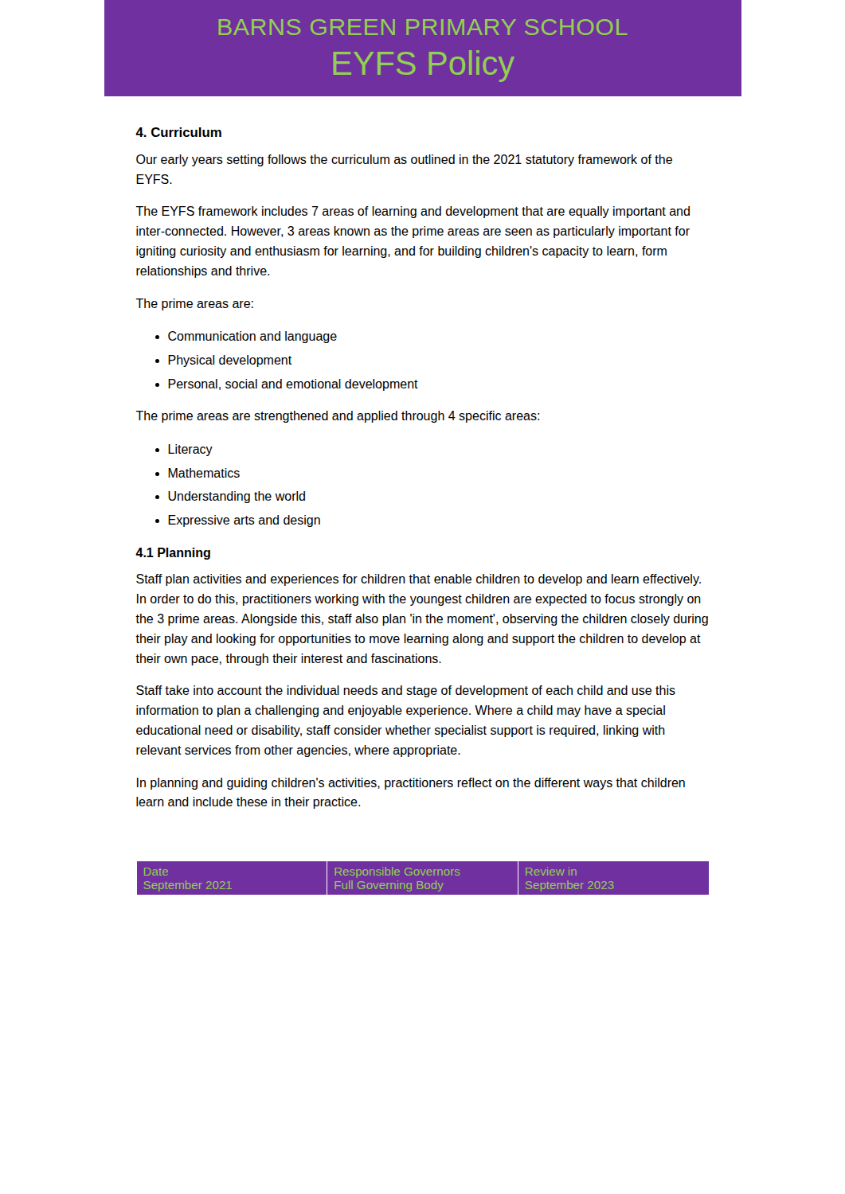BARNS GREEN PRIMARY SCHOOL
EYFS Policy
4. Curriculum
Our early years setting follows the curriculum as outlined in the 2021 statutory framework of the EYFS.
The EYFS framework includes 7 areas of learning and development that are equally important and inter-connected. However, 3 areas known as the prime areas are seen as particularly important for igniting curiosity and enthusiasm for learning, and for building children's capacity to learn, form relationships and thrive.
The prime areas are:
Communication and language
Physical development
Personal, social and emotional development
The prime areas are strengthened and applied through 4 specific areas:
Literacy
Mathematics
Understanding the world
Expressive arts and design
4.1 Planning
Staff plan activities and experiences for children that enable children to develop and learn effectively. In order to do this, practitioners working with the youngest children are expected to focus strongly on the 3 prime areas. Alongside this, staff also plan 'in the moment', observing the children closely during their play and looking for opportunities to move learning along and support the children to develop at their own pace, through their interest and fascinations.
Staff take into account the individual needs and stage of development of each child and use this information to plan a challenging and enjoyable experience. Where a child may have a special educational need or disability, staff consider whether specialist support is required, linking with relevant services from other agencies, where appropriate.
In planning and guiding children's activities, practitioners reflect on the different ways that children learn and include these in their practice.
| Date September 2021 | Responsible Governors Full Governing Body | Review in September 2023 |